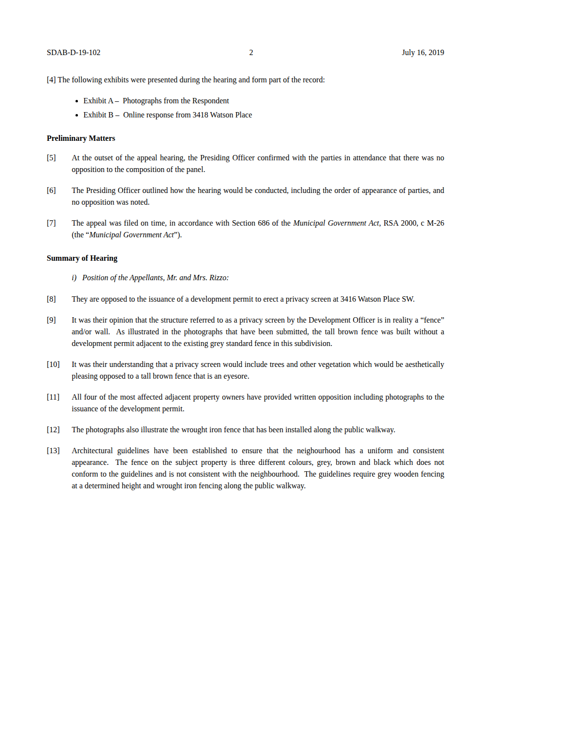SDAB-D-19-102
2
July 16, 2019
[4] The following exhibits were presented during the hearing and form part of the record:
Exhibit A – Photographs from the Respondent
Exhibit B – Online response from 3418 Watson Place
Preliminary Matters
[5]
At the outset of the appeal hearing, the Presiding Officer confirmed with the parties in attendance that there was no opposition to the composition of the panel.
[6]
The Presiding Officer outlined how the hearing would be conducted, including the order of appearance of parties, and no opposition was noted.
[7]
The appeal was filed on time, in accordance with Section 686 of the Municipal Government Act, RSA 2000, c M-26 (the “Municipal Government Act”).
Summary of Hearing
i) Position of the Appellants, Mr. and Mrs. Rizzo:
[8]
They are opposed to the issuance of a development permit to erect a privacy screen at 3416 Watson Place SW.
[9]
It was their opinion that the structure referred to as a privacy screen by the Development Officer is in reality a “fence” and/or wall. As illustrated in the photographs that have been submitted, the tall brown fence was built without a development permit adjacent to the existing grey standard fence in this subdivision.
[10]
It was their understanding that a privacy screen would include trees and other vegetation which would be aesthetically pleasing opposed to a tall brown fence that is an eyesore.
[11]
All four of the most affected adjacent property owners have provided written opposition including photographs to the issuance of the development permit.
[12]
The photographs also illustrate the wrought iron fence that has been installed along the public walkway.
[13]
Architectural guidelines have been established to ensure that the neighourhood has a uniform and consistent appearance. The fence on the subject property is three different colours, grey, brown and black which does not conform to the guidelines and is not consistent with the neighbourhood. The guidelines require grey wooden fencing at a determined height and wrought iron fencing along the public walkway.